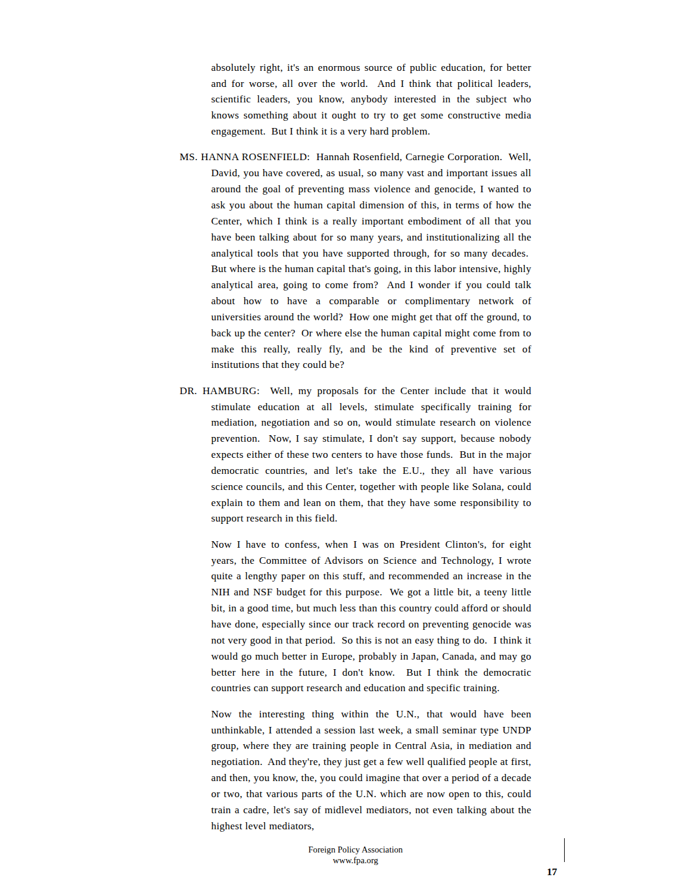absolutely right, it's an enormous source of public education, for better and for worse, all over the world. And I think that political leaders, scientific leaders, you know, anybody interested in the subject who knows something about it ought to try to get some constructive media engagement. But I think it is a very hard problem.
MS. HANNA ROSENFIELD: Hannah Rosenfield, Carnegie Corporation. Well, David, you have covered, as usual, so many vast and important issues all around the goal of preventing mass violence and genocide, I wanted to ask you about the human capital dimension of this, in terms of how the Center, which I think is a really important embodiment of all that you have been talking about for so many years, and institutionalizing all the analytical tools that you have supported through, for so many decades. But where is the human capital that's going, in this labor intensive, highly analytical area, going to come from? And I wonder if you could talk about how to have a comparable or complimentary network of universities around the world? How one might get that off the ground, to back up the center? Or where else the human capital might come from to make this really, really fly, and be the kind of preventive set of institutions that they could be?
DR. HAMBURG: Well, my proposals for the Center include that it would stimulate education at all levels, stimulate specifically training for mediation, negotiation and so on, would stimulate research on violence prevention. Now, I say stimulate, I don't say support, because nobody expects either of these two centers to have those funds. But in the major democratic countries, and let's take the E.U., they all have various science councils, and this Center, together with people like Solana, could explain to them and lean on them, that they have some responsibility to support research in this field.
Now I have to confess, when I was on President Clinton's, for eight years, the Committee of Advisors on Science and Technology, I wrote quite a lengthy paper on this stuff, and recommended an increase in the NIH and NSF budget for this purpose. We got a little bit, a teeny little bit, in a good time, but much less than this country could afford or should have done, especially since our track record on preventing genocide was not very good in that period. So this is not an easy thing to do. I think it would go much better in Europe, probably in Japan, Canada, and may go better here in the future, I don't know. But I think the democratic countries can support research and education and specific training.
Now the interesting thing within the U.N., that would have been unthinkable, I attended a session last week, a small seminar type UNDP group, where they are training people in Central Asia, in mediation and negotiation. And they're, they just get a few well qualified people at first, and then, you know, the, you could imagine that over a period of a decade or two, that various parts of the U.N. which are now open to this, could train a cadre, let's say of midlevel mediators, not even talking about the highest level mediators,
Foreign Policy Association www.fpa.org
17